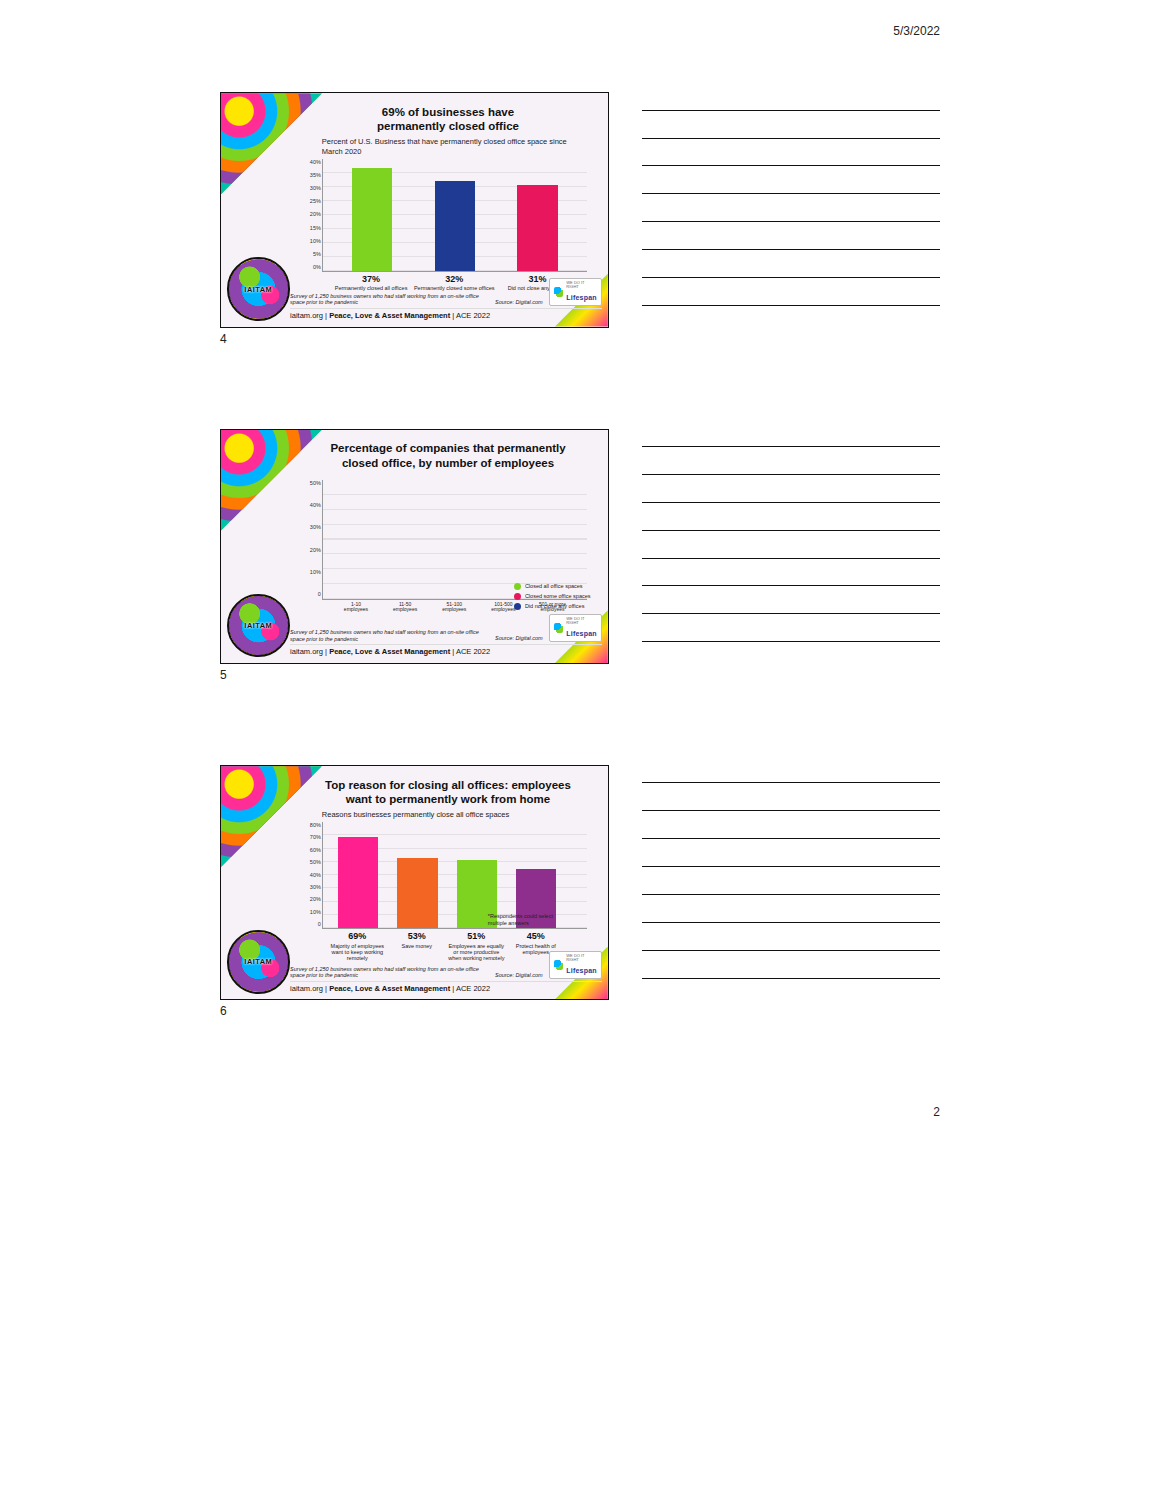5/3/2022
69% of businesses have
permanently closed office
Percent of U.S. Business that have permanently closed office space since March 2020
40% 35% 30% 25% 20% 15% 10% 5% 0%
37% Permanently closed all offices
32% Permanently closed some offices
31% Did not close any offices
IAITAM
Survey of 1,250 business owners who had staff working from an on-site office space prior to the pandemic
Source: Digital.com
WE DO IT RIGHT Lifespan
iaitam.org | Peace, Love & Asset Management | ACE 2022
4
Percentage of companies that permanently
closed office, by number of employees
50% 40% 30% 20% 10% 0
1-10
employees
11-50
employees
51-100
employees
101-500
employees
501 or more
employees
Closed all office spaces
Closed some office spaces
Did not close any offices
IAITAM
Survey of 1,250 business owners who had staff working from an on-site office space prior to the pandemic
Source: Digital.com
WE DO IT RIGHT Lifespan
iaitam.org | Peace, Love & Asset Management | ACE 2022
5
Top reason for closing all offices: employees
want to permanently work from home
Reasons businesses permanently close all office spaces
80% 70% 60% 50% 40% 30% 20% 10% 0
*Respondents could select multiple answers
69% Majority of employees want to keep working remotely
53% Save money
51% Employees are equally or more productive when working remotely
45% Protect health of employees
IAITAM
Survey of 1,250 business owners who had staff working from an on-site office space prior to the pandemic
Source: Digital.com
WE DO IT RIGHT Lifespan
iaitam.org | Peace, Love & Asset Management | ACE 2022
6
2